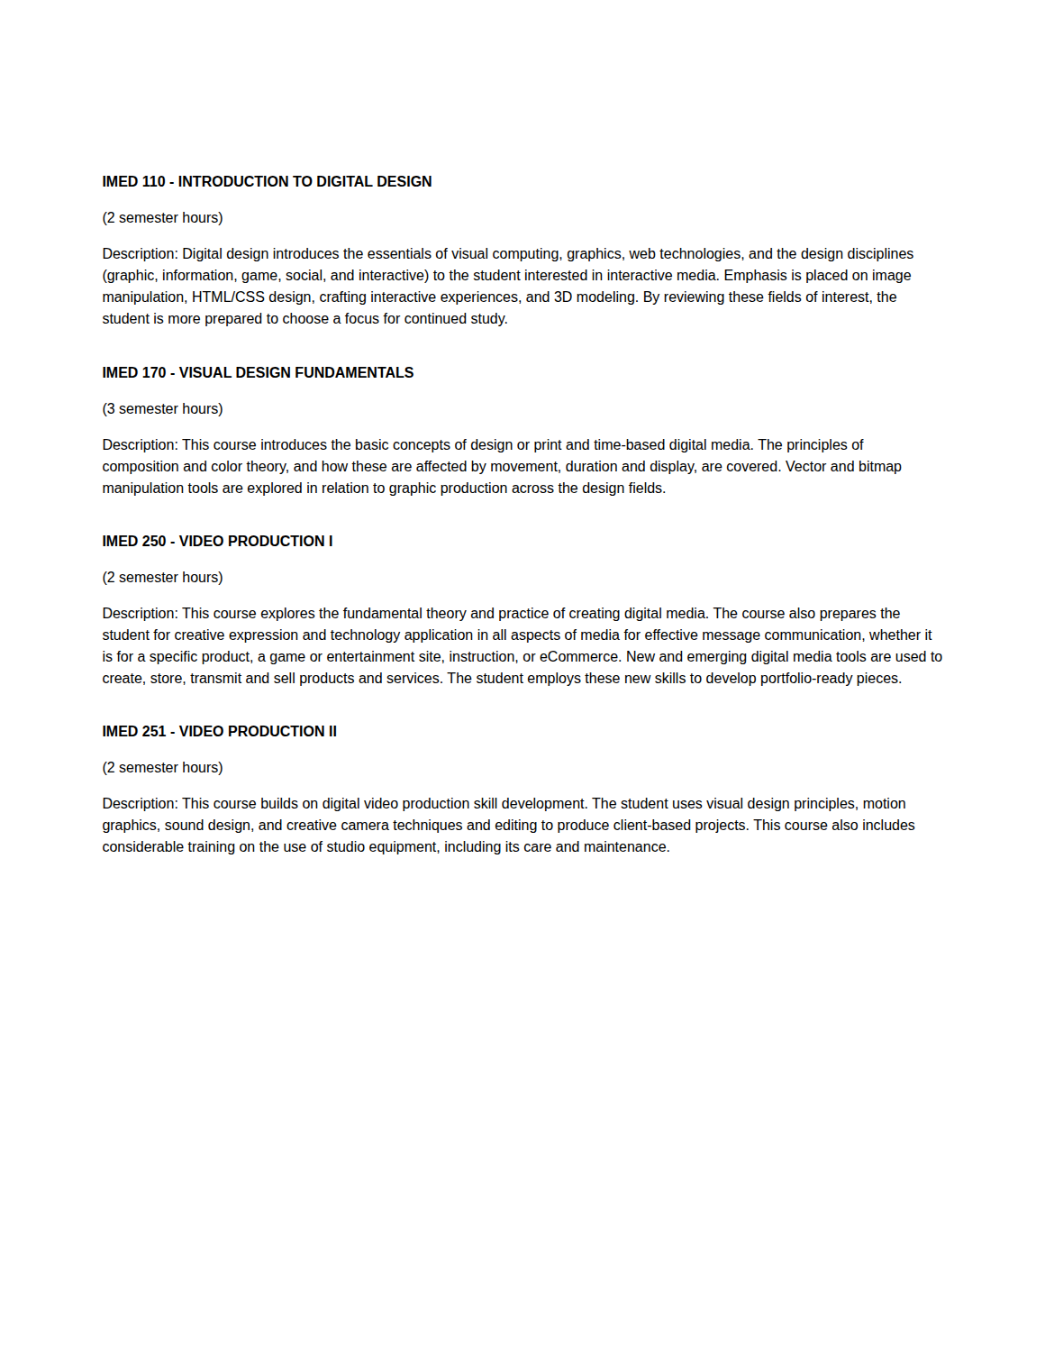IMED 110 - INTRODUCTION TO DIGITAL DESIGN
(2 semester hours)
Description: Digital design introduces the essentials of visual computing, graphics, web technologies, and the design disciplines (graphic, information, game, social, and interactive) to the student interested in interactive media. Emphasis is placed on image manipulation, HTML/CSS design, crafting interactive experiences, and 3D modeling. By reviewing these fields of interest, the student is more prepared to choose a focus for continued study.
IMED 170 - VISUAL DESIGN FUNDAMENTALS
(3 semester hours)
Description: This course introduces the basic concepts of design or print and time-based digital media. The principles of composition and color theory, and how these are affected by movement, duration and display, are covered. Vector and bitmap manipulation tools are explored in relation to graphic production across the design fields.
IMED 250 - VIDEO PRODUCTION I
(2 semester hours)
Description: This course explores the fundamental theory and practice of creating digital media. The course also prepares the student for creative expression and technology application in all aspects of media for effective message communication, whether it is for a specific product, a game or entertainment site, instruction, or eCommerce. New and emerging digital media tools are used to create, store, transmit and sell products and services. The student employs these new skills to develop portfolio-ready pieces.
IMED 251 - VIDEO PRODUCTION II
(2 semester hours)
Description: This course builds on digital video production skill development. The student uses visual design principles, motion graphics, sound design, and creative camera techniques and editing to produce client-based projects. This course also includes considerable training on the use of studio equipment, including its care and maintenance.